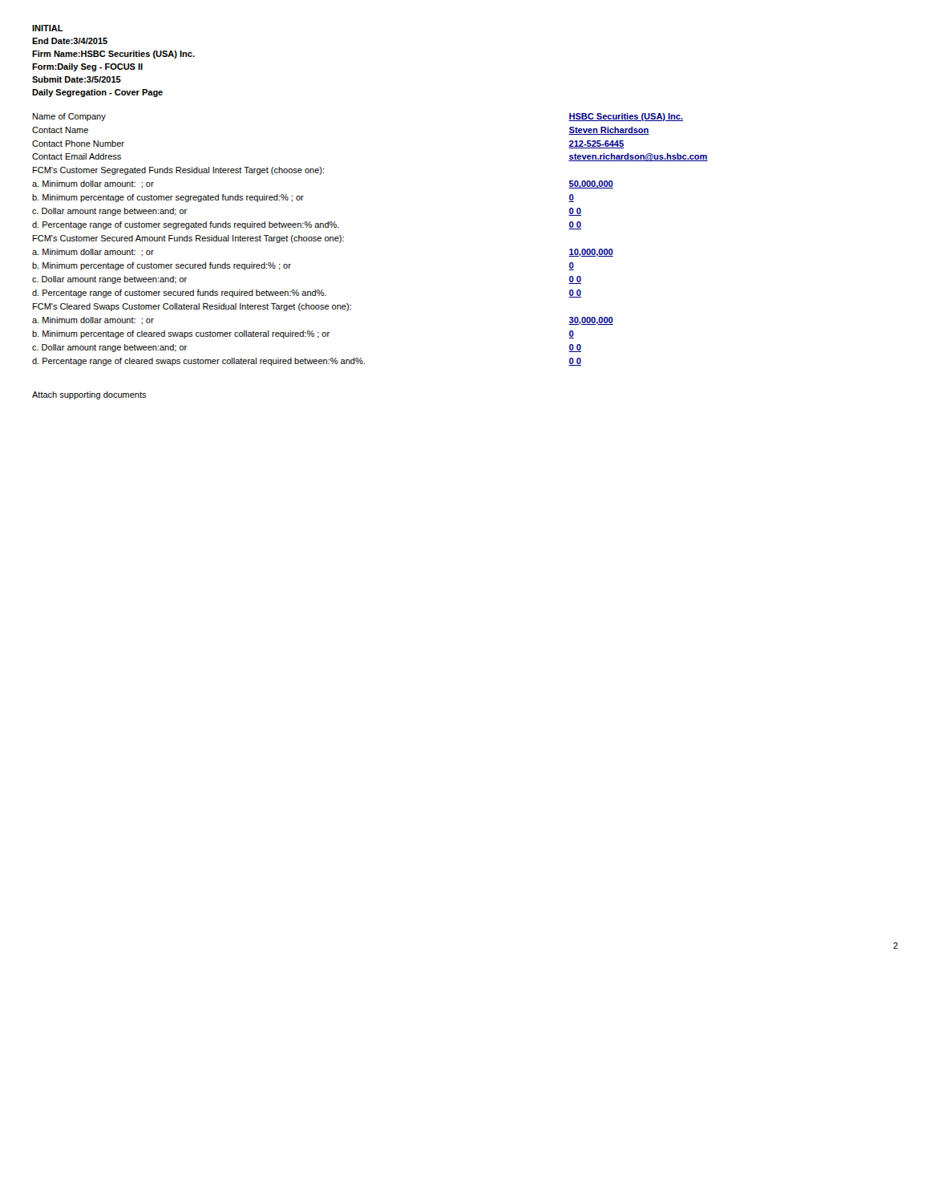INITIAL
End Date:3/4/2015
Firm Name:HSBC Securities (USA) Inc.
Form:Daily Seg - FOCUS II
Submit Date:3/5/2015
Daily Segregation - Cover Page
| Name of Company | HSBC Securities (USA) Inc. |
| Contact Name | Steven Richardson |
| Contact Phone Number | 212-525-6445 |
| Contact Email Address | steven.richardson@us.hsbc.com |
| FCM's Customer Segregated Funds Residual Interest Target (choose one): |
| a. Minimum dollar amount: ; or | 50,000,000 |
| b. Minimum percentage of customer segregated funds required:% ; or | 0 |
| c. Dollar amount range between:and; or | 0 0 |
| d. Percentage range of customer segregated funds required between:% and%. | 0 0 |
| FCM's Customer Secured Amount Funds Residual Interest Target (choose one): |
| a. Minimum dollar amount: ; or | 10,000,000 |
| b. Minimum percentage of customer secured funds required:% ; or | 0 |
| c. Dollar amount range between:and; or | 0 0 |
| d. Percentage range of customer secured funds required between:% and%. | 0 0 |
| FCM's Cleared Swaps Customer Collateral Residual Interest Target (choose one): |
| a. Minimum dollar amount: ; or | 30,000,000 |
| b. Minimum percentage of cleared swaps customer collateral required:% ; or | 0 |
| c. Dollar amount range between:and; or | 0 0 |
| d. Percentage range of cleared swaps customer collateral required between:% and%. | 0 0 |
Attach supporting documents
2